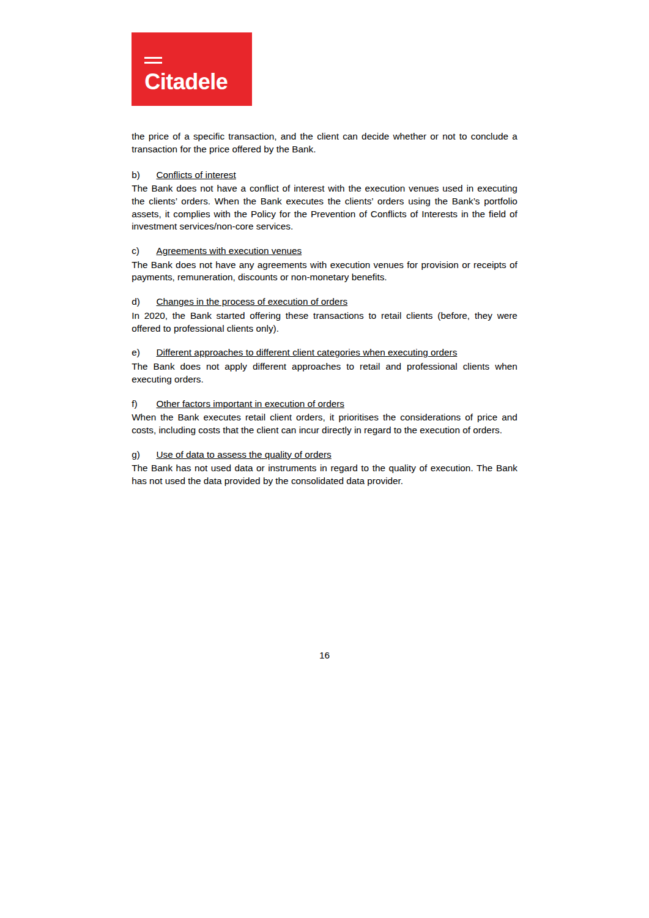Citadele
the price of a specific transaction, and the client can decide whether or not to conclude a transaction for the price offered by the Bank.
b) Conflicts of interest
The Bank does not have a conflict of interest with the execution venues used in executing the clients’ orders. When the Bank executes the clients’ orders using the Bank’s portfolio assets, it complies with the Policy for the Prevention of Conflicts of Interests in the field of investment services/non-core services.
c) Agreements with execution venues
The Bank does not have any agreements with execution venues for provision or receipts of payments, remuneration, discounts or non-monetary benefits.
d) Changes in the process of execution of orders
In 2020, the Bank started offering these transactions to retail clients (before, they were offered to professional clients only).
e) Different approaches to different client categories when executing orders
The Bank does not apply different approaches to retail and professional clients when executing orders.
f) Other factors important in execution of orders
When the Bank executes retail client orders, it prioritises the considerations of price and costs, including costs that the client can incur directly in regard to the execution of orders.
g) Use of data to assess the quality of orders
The Bank has not used data or instruments in regard to the quality of execution. The Bank has not used the data provided by the consolidated data provider.
16